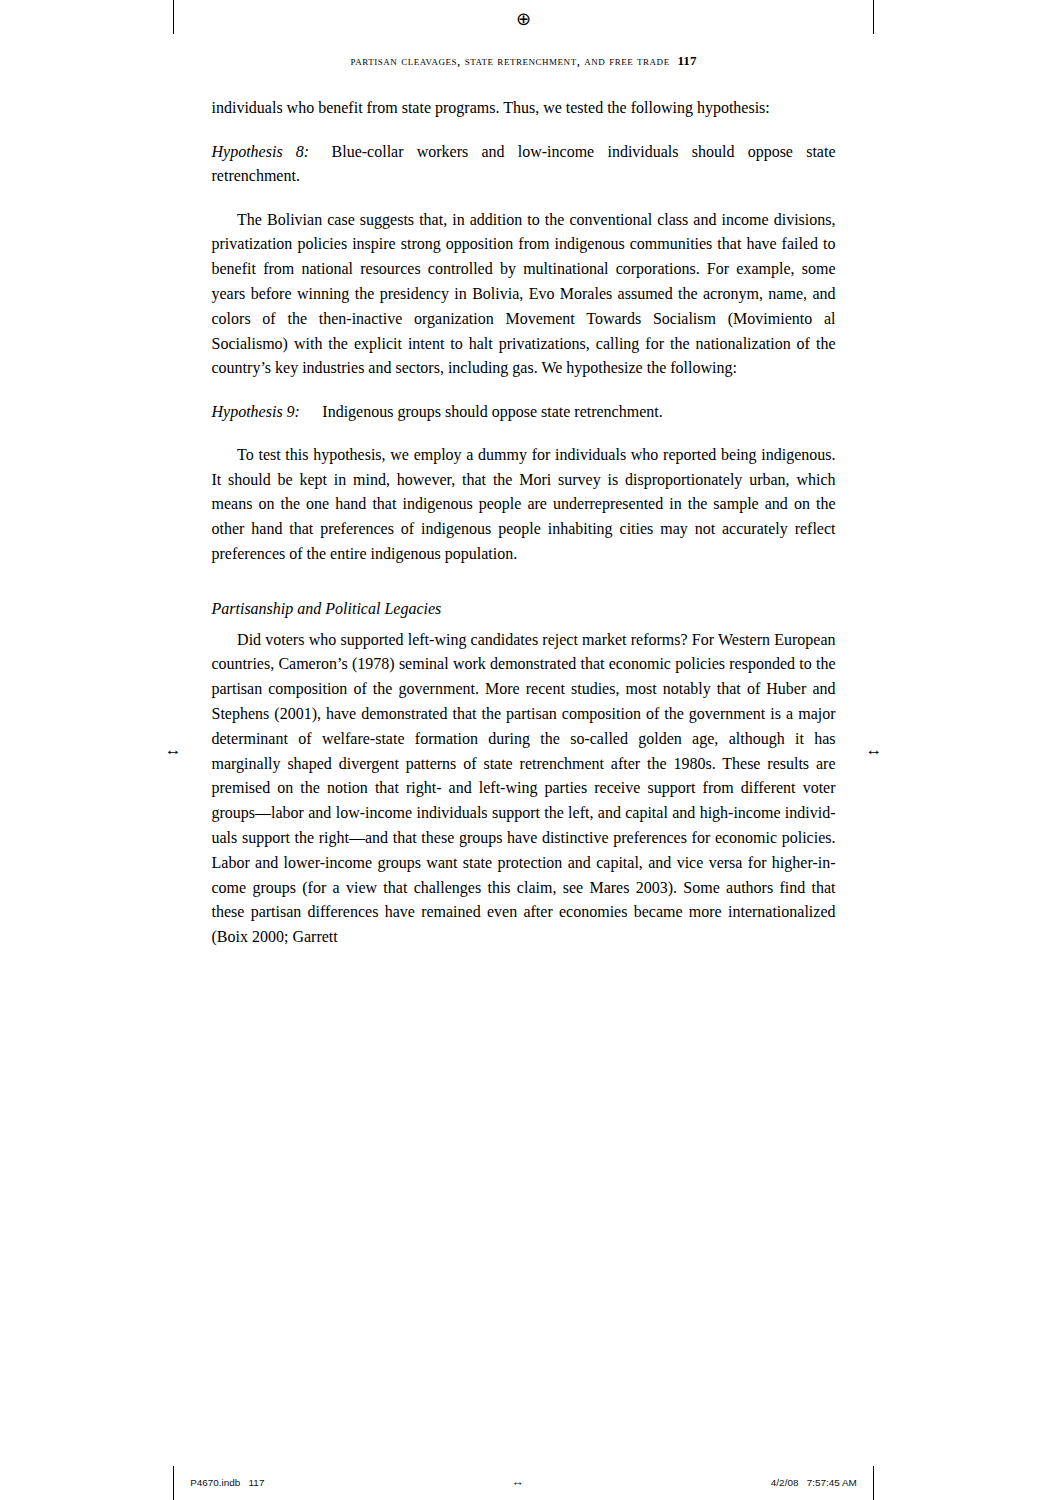⊕
↔
↔
partisan cleavages, state retrenchment, and free trade117
individuals who benefit from state programs. Thus, we tested the following hypothesis:
Hypothesis 8: Blue-collar workers and low-income individuals should oppose state retrenchment.
The Bolivian case suggests that, in addition to the conventional class and income divisions, privatization policies inspire strong opposition from indigenous communities that have failed to benefit from national resources controlled by multinational corporations. For example, some years before winning the presidency in Bolivia, Evo Morales assumed the acronym, name, and colors of the then-inactive organization Movement Towards Socialism (Movimiento al Socialismo) with the explicit intent to halt privatizations, calling for the nationalization of the country’s key industries and sectors, including gas. We hypothesize the following:
Hypothesis 9: Indigenous groups should oppose state retrenchment.
To test this hypothesis, we employ a dummy for individuals who reported being indigenous. It should be kept in mind, however, that the Mori survey is disproportionately urban, which means on the one hand that indigenous people are underrepresented in the sample and on the other hand that preferences of indigenous people inhabiting cities may not accurately reflect preferences of the entire indigenous population.
Partisanship and Political Legacies
Did voters who supported left-wing candidates reject market reforms? For Western European countries, Cameron’s (1978) seminal work demonstrated that economic policies responded to the partisan composition of the government. More recent studies, most notably that of Huber and Stephens (2001), have demonstrated that the partisan composition of the government is a major determinant of welfare-state formation during the so-called golden age, although it has marginally shaped divergent patterns of state retrenchment after the 1980s. These results are premised on the notion that right- and left-wing parties receive support from different voter groups—labor and low-income individuals support the left, and capital and high-income individuals support the right—and that these groups have distinctive preferences for economic policies. Labor and lower-income groups want state protection and capital, and vice versa for higher-income groups (for a view that challenges this claim, see Mares 2003). Some authors find that these partisan differences have remained even after economies became more internationalized (Boix 2000; Garrett
P4670.indb 117 ↔ 4/2/08 7:57:45 AM